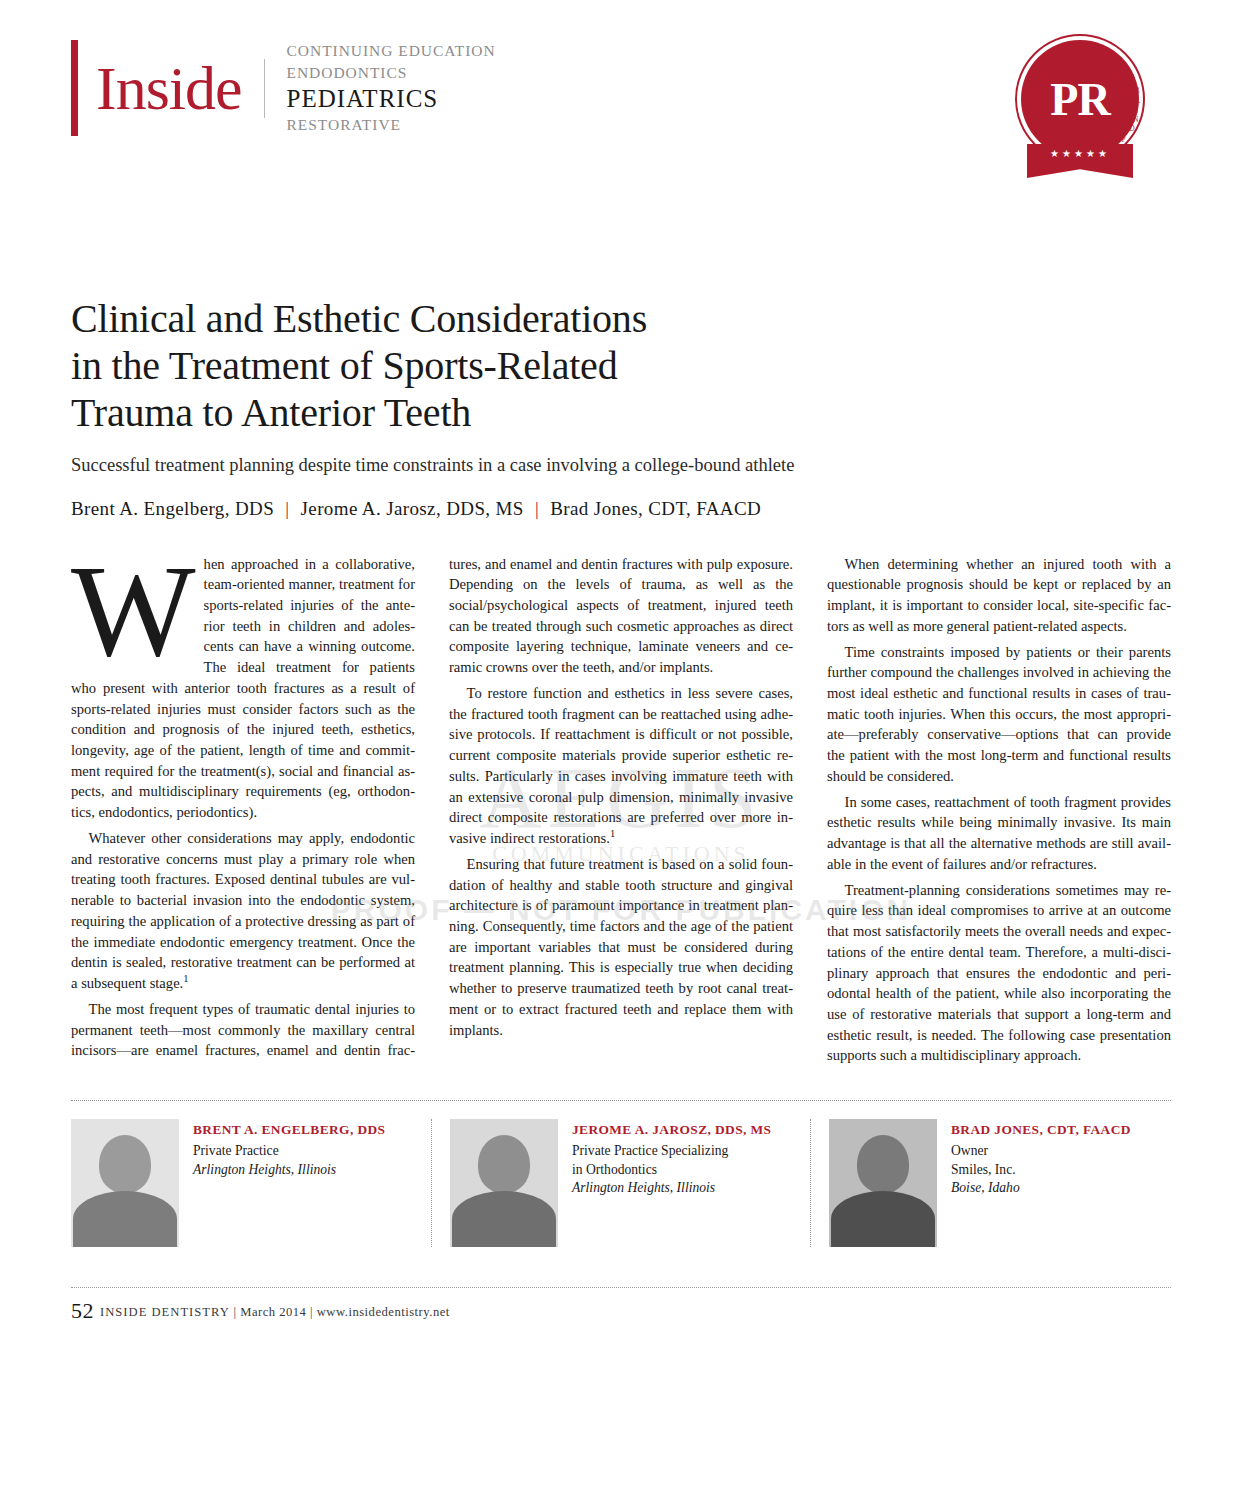Inside
Continuing Education
Endodontics
Pediatrics
Restorative
PR
P U B L I S H E D I N A D O U B L E B L I N D P E E R R E V I E W P R O C E S S
★★★★★
Clinical and Esthetic Considerations
in the Treatment of Sports-Related
Trauma to Anterior Teeth
Successful treatment planning despite time constraints in a case involving a college-bound athlete
Brent A. Engelberg, DDS | Jerome A. Jarosz, DDS, MS | Brad Jones, CDT, FAACD
AEGIS
COMMUNICATIONS
PROOF — NOT FOR PUBLICATION
When approached in a collaborative, team-oriented manner, treatment for sports-related injuries of the anterior teeth in children and adolescents can have a winning outcome. The ideal treatment for patients who present with anterior tooth fractures as a result of sports-related injuries must consider factors such as the condition and prognosis of the injured teeth, esthetics, longevity, age of the patient, length of time and commitment required for the treatment(s), social and financial aspects, and multidisciplinary requirements (eg, orthodontics, endodontics, periodontics).
Whatever other considerations may apply, endodontic and restorative concerns must play a primary role when treating tooth fractures. Exposed dentinal tubules are vulnerable to bacterial invasion into the endodontic system, requiring the application of a protective dressing as part of the immediate endodontic emergency treatment. Once the dentin is sealed, restorative treatment can be performed at a subsequent stage.1
The most frequent types of traumatic dental injuries to permanent teeth—most commonly the maxillary central incisors—are enamel fractures, enamel and dentin fractures, and enamel and dentin fractures with pulp exposure. Depending on the levels of trauma, as well as the social/psychological aspects of treatment, injured teeth can be treated through such cosmetic approaches as direct composite layering technique, laminate veneers and ceramic crowns over the teeth, and/or implants.
To restore function and esthetics in less severe cases, the fractured tooth fragment can be reattached using adhesive protocols. If reattachment is difficult or not possible, current composite materials provide superior esthetic results. Particularly in cases involving immature teeth with an extensive coronal pulp dimension, minimally invasive direct composite restorations are preferred over more invasive indirect restorations.1
Ensuring that future treatment is based on a solid foundation of healthy and stable tooth structure and gingival architecture is of paramount importance in treatment planning. Consequently, time factors and the age of the patient are important variables that must be considered during treatment planning. This is especially true when deciding whether to preserve traumatized teeth by root canal treatment or to extract fractured teeth and replace them with implants.
When determining whether an injured tooth with a questionable prognosis should be kept or replaced by an implant, it is important to consider local, site-specific factors as well as more general patient-related aspects.
Time constraints imposed by patients or their parents further compound the challenges involved in achieving the most ideal esthetic and functional results in cases of traumatic tooth injuries. When this occurs, the most appropriate—preferably conservative—options that can provide the patient with the most long-term and functional results should be considered.
In some cases, reattachment of tooth fragment provides esthetic results while being minimally invasive. Its main advantage is that all the alternative methods are still available in the event of failures and/or refractures.
Treatment-planning considerations sometimes may require less than ideal compromises to arrive at an outcome that most satisfactorily meets the overall needs and expectations of the entire dental team. Therefore, a multi-disciplinary approach that ensures the endodontic and periodontal health of the patient, while also incorporating the use of restorative materials that support a long-term and esthetic result, is needed. The following case presentation supports such a multidisciplinary approach.
BRENT A. ENGELBERG, DDS
Private Practice
Arlington Heights, Illinois
JEROME A. JAROSZ, DDS, MS
Private Practice Specializing
in Orthodontics
Arlington Heights, Illinois
BRAD JONES, CDT, FAACD
Owner
Smiles, Inc.
Boise, Idaho
52 INSIDE DENTISTRY | March 2014 | www.insidedentistry.net